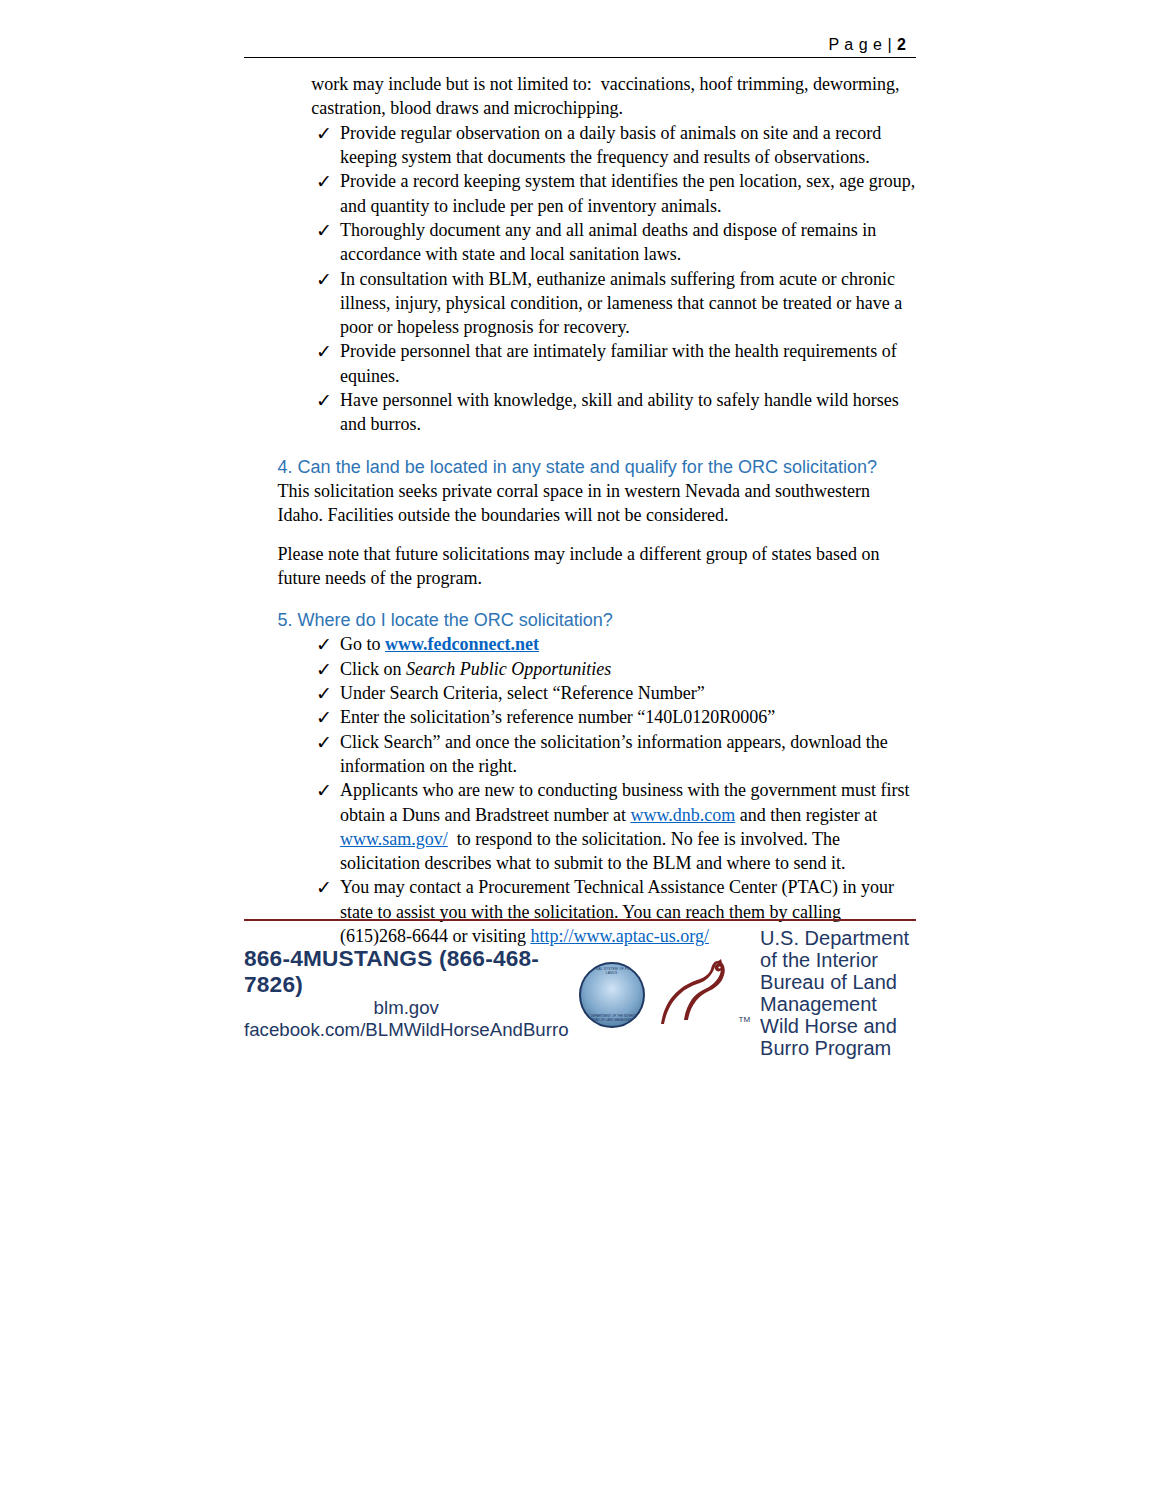P a g e | 2
work may include but is not limited to: vaccinations, hoof trimming, deworming, castration, blood draws and microchipping.
Provide regular observation on a daily basis of animals on site and a record keeping system that documents the frequency and results of observations.
Provide a record keeping system that identifies the pen location, sex, age group, and quantity to include per pen of inventory animals.
Thoroughly document any and all animal deaths and dispose of remains in accordance with state and local sanitation laws.
In consultation with BLM, euthanize animals suffering from acute or chronic illness, injury, physical condition, or lameness that cannot be treated or have a poor or hopeless prognosis for recovery.
Provide personnel that are intimately familiar with the health requirements of equines.
Have personnel with knowledge, skill and ability to safely handle wild horses and burros.
4. Can the land be located in any state and qualify for the ORC solicitation?
This solicitation seeks private corral space in in western Nevada and southwestern Idaho. Facilities outside the boundaries will not be considered.
Please note that future solicitations may include a different group of states based on future needs of the program.
5. Where do I locate the ORC solicitation?
Go to www.fedconnect.net
Click on Search Public Opportunities
Under Search Criteria, select “Reference Number”
Enter the solicitation’s reference number “140L0120R0006”
Click Search” and once the solicitation’s information appears, download the information on the right.
Applicants who are new to conducting business with the government must first obtain a Duns and Bradstreet number at www.dnb.com and then register at www.sam.gov/ to respond to the solicitation. No fee is involved. The solicitation describes what to submit to the BLM and where to send it.
You may contact a Procurement Technical Assistance Center (PTAC) in your state to assist you with the solicitation. You can reach them by calling (615)268-6644 or visiting http://www.aptac-us.org/
866-4MUSTANGS (866-468-7826)
blm.gov
facebook.com/BLMWildHorseAndBurro
TM
U.S. Department of the Interior
Bureau of Land Management
Wild Horse and Burro Program